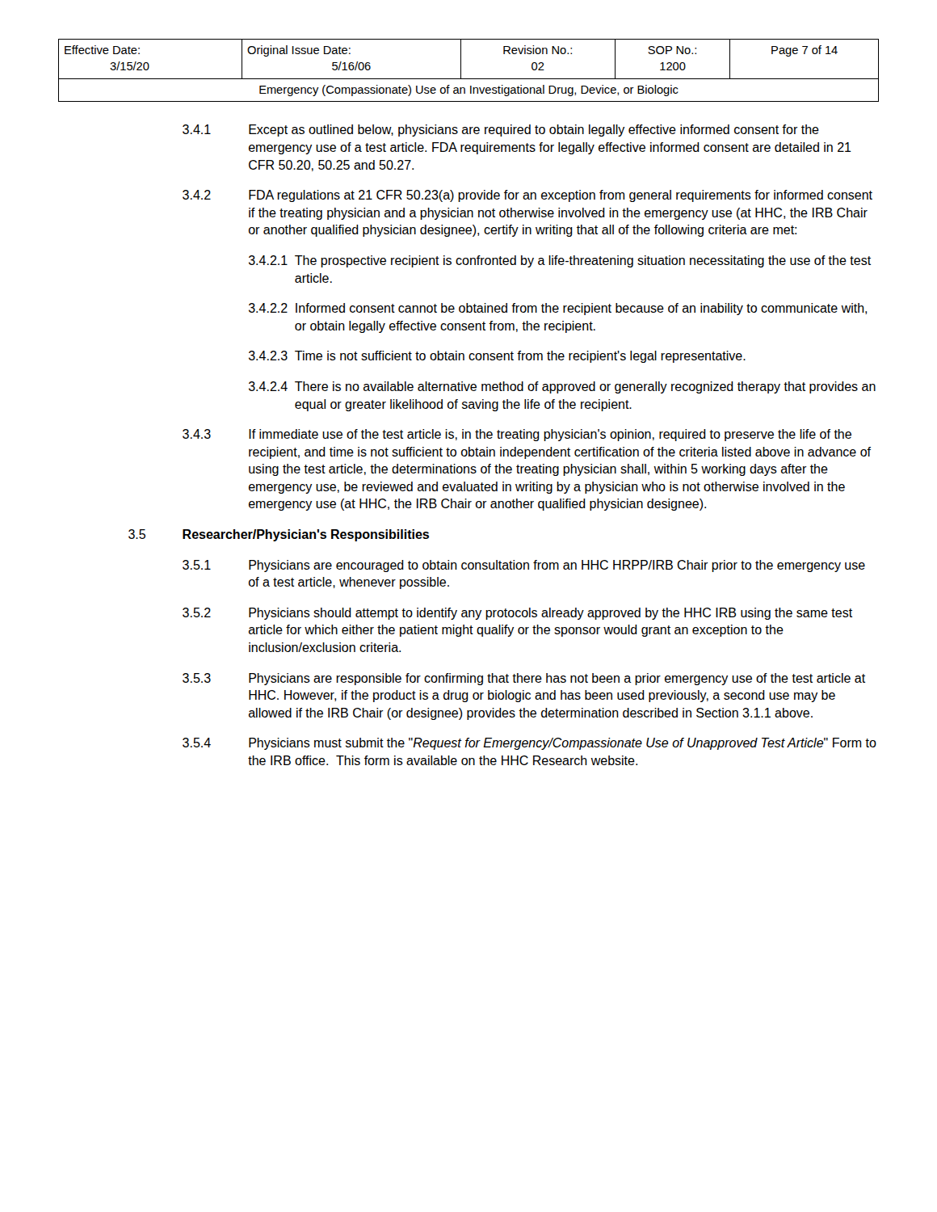| Effective Date: 3/15/20 | Original Issue Date: 5/16/06 | Revision No.: 02 | SOP No.: 1200 | Page 7 of 14 |
| Emergency (Compassionate) Use of an Investigational Drug, Device, or Biologic |
3.4.1
Except as outlined below, physicians are required to obtain legally effective informed consent for the emergency use of a test article. FDA requirements for legally effective informed consent are detailed in 21 CFR 50.20, 50.25 and 50.27.
3.4.2
FDA regulations at 21 CFR 50.23(a) provide for an exception from general requirements for informed consent if the treating physician and a physician not otherwise involved in the emergency use (at HHC, the IRB Chair or another qualified physician designee), certify in writing that all of the following criteria are met:
3.4.2.1
The prospective recipient is confronted by a life-threatening situation necessitating the use of the test article.
3.4.2.2
Informed consent cannot be obtained from the recipient because of an inability to communicate with, or obtain legally effective consent from, the recipient.
3.4.2.3
Time is not sufficient to obtain consent from the recipient's legal representative.
3.4.2.4
There is no available alternative method of approved or generally recognized therapy that provides an equal or greater likelihood of saving the life of the recipient.
3.4.3
If immediate use of the test article is, in the treating physician's opinion, required to preserve the life of the recipient, and time is not sufficient to obtain independent certification of the criteria listed above in advance of using the test article, the determinations of the treating physician shall, within 5 working days after the emergency use, be reviewed and evaluated in writing by a physician who is not otherwise involved in the emergency use (at HHC, the IRB Chair or another qualified physician designee).
3.5
Researcher/Physician's Responsibilities
3.5.1
Physicians are encouraged to obtain consultation from an HHC HRPP/IRB Chair prior to the emergency use of a test article, whenever possible.
3.5.2
Physicians should attempt to identify any protocols already approved by the HHC IRB using the same test article for which either the patient might qualify or the sponsor would grant an exception to the inclusion/exclusion criteria.
3.5.3
Physicians are responsible for confirming that there has not been a prior emergency use of the test article at HHC. However, if the product is a drug or biologic and has been used previously, a second use may be allowed if the IRB Chair (or designee) provides the determination described in Section 3.1.1 above.
3.5.4
Physicians must submit the "Request for Emergency/Compassionate Use of Unapproved Test Article" Form to the IRB office. This form is available on the HHC Research website.